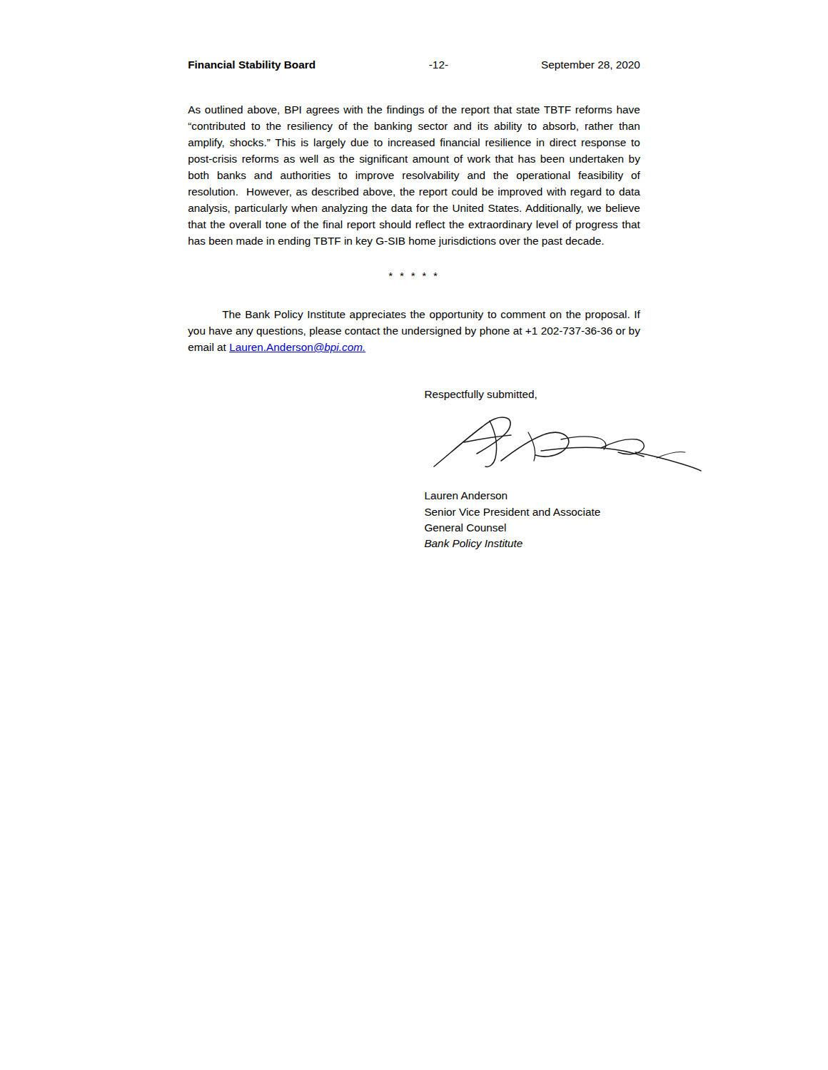Financial Stability Board
-12-
September 28, 2020
As outlined above, BPI agrees with the findings of the report that state TBTF reforms have “contributed to the resiliency of the banking sector and its ability to absorb, rather than amplify, shocks.” This is largely due to increased financial resilience in direct response to post-crisis reforms as well as the significant amount of work that has been undertaken by both banks and authorities to improve resolvability and the operational feasibility of resolution. However, as described above, the report could be improved with regard to data analysis, particularly when analyzing the data for the United States. Additionally, we believe that the overall tone of the final report should reflect the extraordinary level of progress that has been made in ending TBTF in key G-SIB home jurisdictions over the past decade.
* * * * *
The Bank Policy Institute appreciates the opportunity to comment on the proposal. If you have any questions, please contact the undersigned by phone at +1 202-737-36-36 or by email at Lauren.Anderson@bpi.com.
Respectfully submitted,
Lauren Anderson
Senior Vice President and Associate General Counsel
Bank Policy Institute